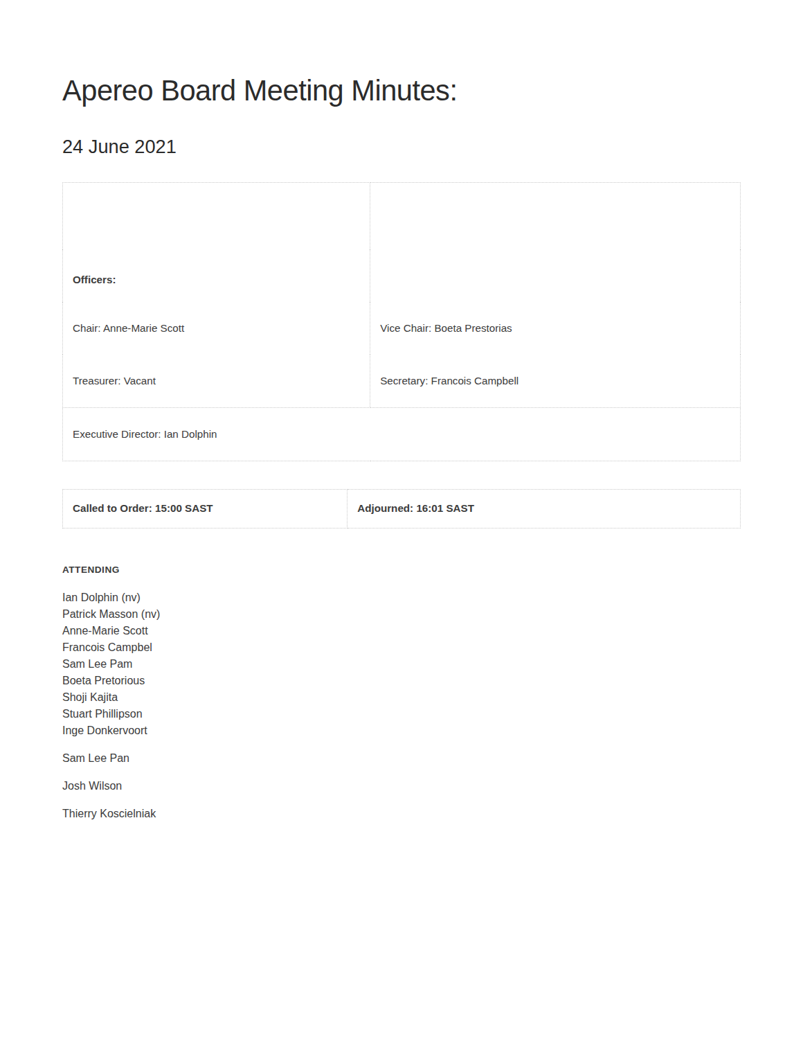Apereo Board Meeting Minutes:
24 June 2021
| Officers: | |
| Chair: Anne-Marie Scott | Vice Chair: Boeta Prestorias |
| Treasurer: Vacant | Secretary: Francois Campbell |
| Executive Director: Ian Dolphin |
| Called to Order: 15:00 SAST | Adjourned: 16:01 SAST |
ATTENDING
Ian Dolphin (nv)
Patrick Masson (nv)
Anne-Marie Scott
Francois Campbel
Sam Lee Pam
Boeta Pretorious
Shoji Kajita
Stuart Phillipson
Inge Donkervoort
Sam Lee Pan
Josh Wilson
Thierry Koscielniak